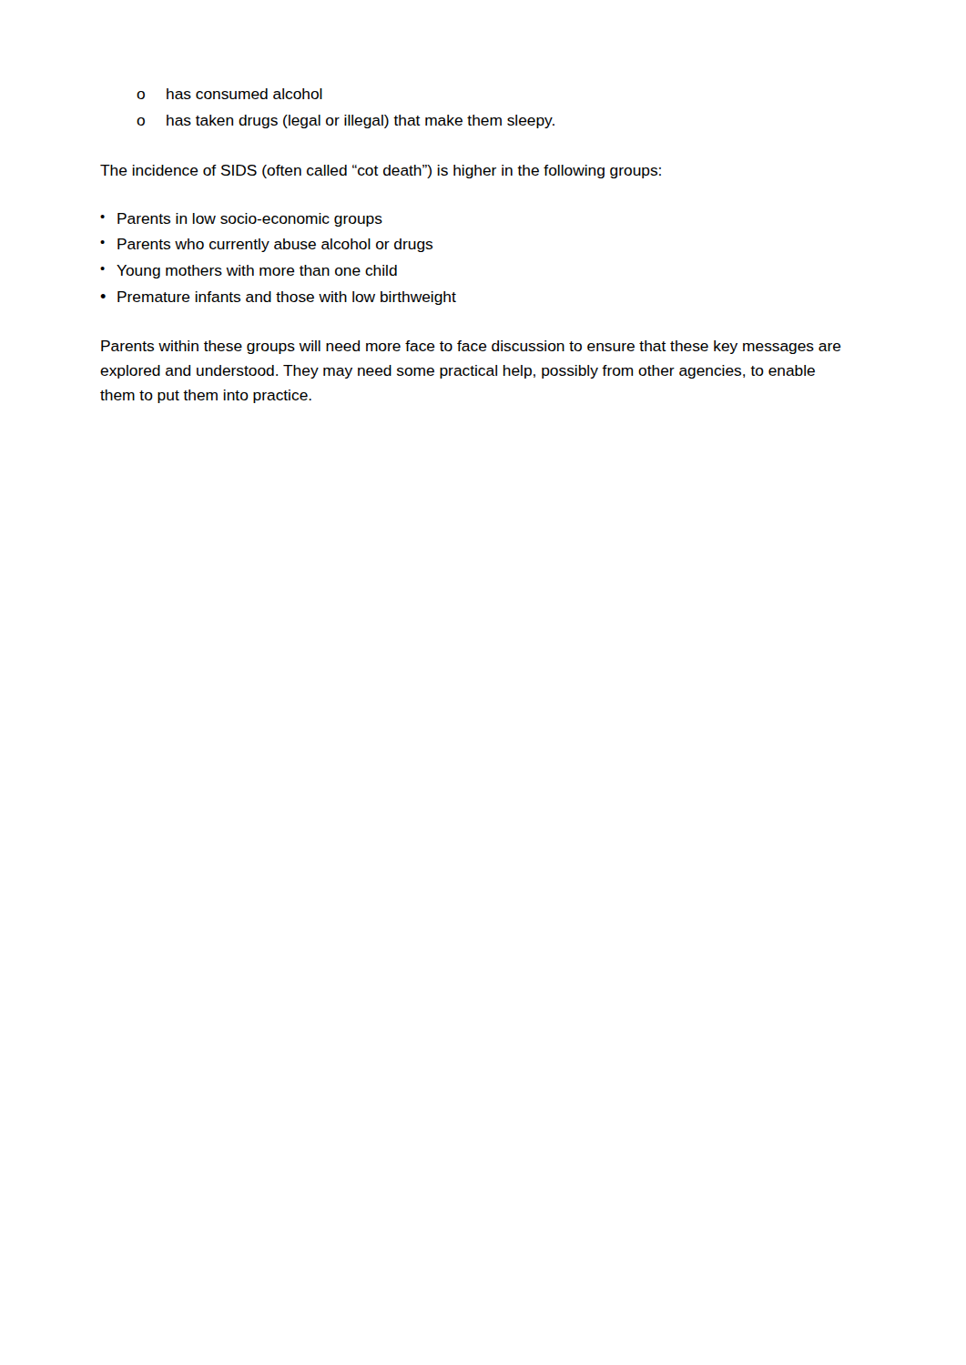has consumed alcohol
has taken drugs (legal or illegal) that make them sleepy.
The incidence of SIDS (often called “cot death”) is higher in the following groups:
Parents in low socio-economic groups
Parents who currently abuse alcohol or drugs
Young mothers with more than one child
Premature infants and those with low birthweight
Parents within these groups will need more face to face discussion to ensure that these key messages are explored and understood. They may need some practical help, possibly from other agencies, to enable them to put them into practice.